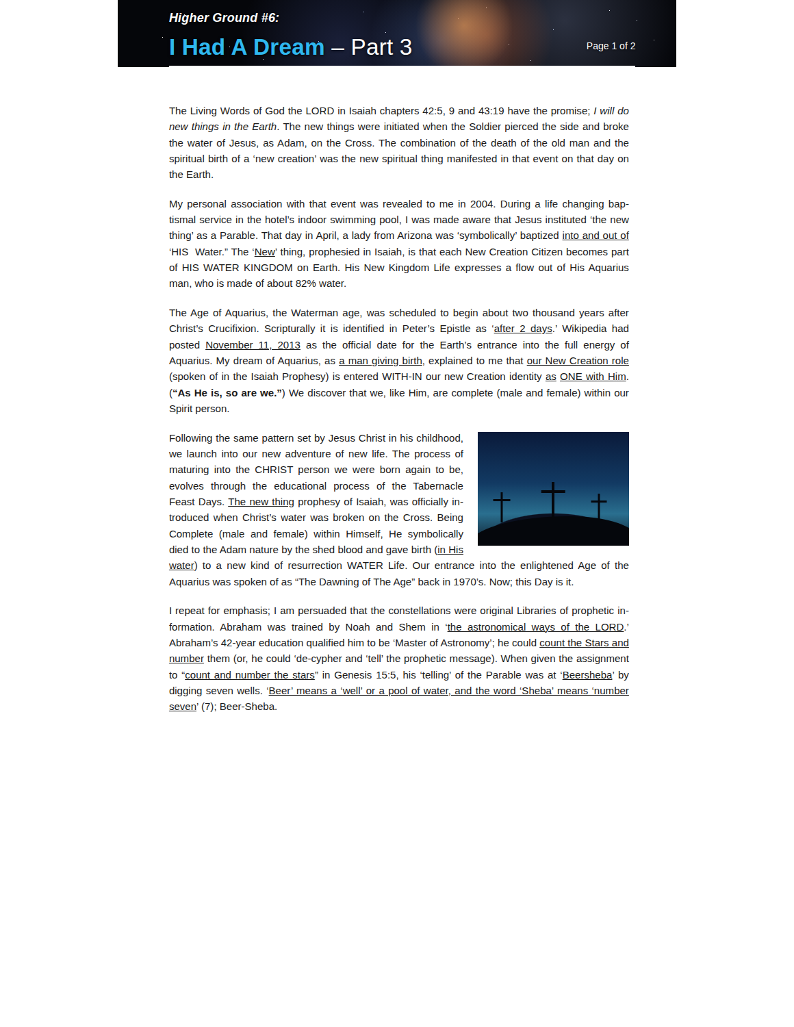Higher Ground #6:
I Had A Dream – Part 3
Page 1 of 2
The Living Words of God the LORD in Isaiah chapters 42:5, 9 and 43:19 have the promise; I will do new things in the Earth. The new things were initiated when the Soldier pierced the side and broke the water of Jesus, as Adam, on the Cross. The combination of the death of the old man and the spiritual birth of a ‘new creation’ was the new spiritual thing manifested in that event on that day on the Earth.
My personal association with that event was revealed to me in 2004. During a life changing baptismal service in the hotel’s indoor swimming pool, I was made aware that Jesus instituted ‘the new thing’ as a Parable. That day in April, a lady from Arizona was ‘symbolically’ baptized into and out of ‘HIS Water.” The ‘New’ thing, prophesied in Isaiah, is that each New Creation Citizen becomes part of HIS WATER KINGDOM on Earth. His New Kingdom Life expresses a flow out of His Aquarius man, who is made of about 82% water.
The Age of Aquarius, the Waterman age, was scheduled to begin about two thousand years after Christ’s Crucifixion. Scripturally it is identified in Peter’s Epistle as ‘after 2 days.’ Wikipedia had posted November 11, 2013 as the official date for the Earth’s entrance into the full energy of Aquarius. My dream of Aquarius, as a man giving birth, explained to me that our New Creation role (spoken of in the Isaiah Prophesy) is entered WITH-IN our new Creation identity as ONE with Him. (“As He is, so are we.”) We discover that we, like Him, are complete (male and female) within our Spirit person.
Following the same pattern set by Jesus Christ in his childhood, we launch into our new adventure of new life. The process of maturing into the CHRIST person we were born again to be, evolves through the educational process of the Tabernacle Feast Days. The new thing prophesy of Isaiah, was officially introduced when Christ’s water was broken on the Cross. Being Complete (male and female) within Himself, He symbolically died to the Adam nature by the shed blood and gave birth (in His water) to a new kind of resurrection WATER Life. Our entrance into the enlightened Age of the Aquarius was spoken of as “The Dawning of The Age” back in 1970’s. Now; this Day is it.
I repeat for emphasis; I am persuaded that the constellations were original Libraries of prophetic information. Abraham was trained by Noah and Shem in ‘the astronomical ways of the LORD.’ Abraham’s 42-year education qualified him to be ‘Master of Astronomy’; he could count the Stars and number them (or, he could ‘de-cypher and ‘tell’ the prophetic message). When given the assignment to “count and number the stars” in Genesis 15:5, his ‘telling’ of the Parable was at ‘Beersheba’ by digging seven wells. ‘Beer’ means a ‘well’ or a pool of water, and the word ‘Sheba’ means ‘number seven’ (7); Beer-Sheba.